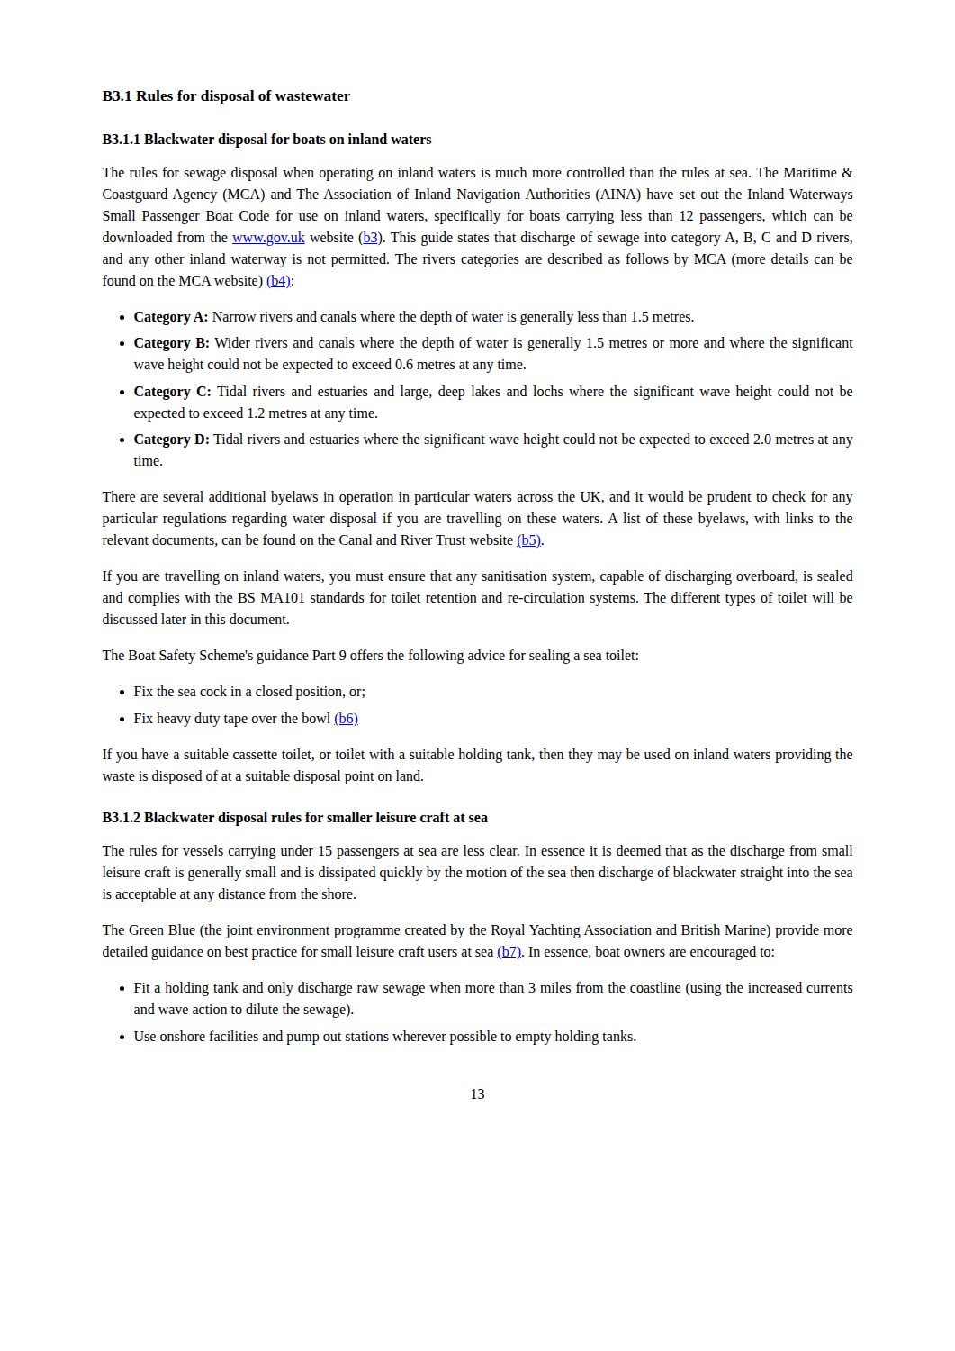B3.1 Rules for disposal of wastewater
B3.1.1 Blackwater disposal for boats on inland waters
The rules for sewage disposal when operating on inland waters is much more controlled than the rules at sea. The Maritime & Coastguard Agency (MCA) and The Association of Inland Navigation Authorities (AINA) have set out the Inland Waterways Small Passenger Boat Code for use on inland waters, specifically for boats carrying less than 12 passengers, which can be downloaded from the www.gov.uk website (b3). This guide states that discharge of sewage into category A, B, C and D rivers, and any other inland waterway is not permitted. The rivers categories are described as follows by MCA (more details can be found on the MCA website) (b4):
Category A: Narrow rivers and canals where the depth of water is generally less than 1.5 metres.
Category B: Wider rivers and canals where the depth of water is generally 1.5 metres or more and where the significant wave height could not be expected to exceed 0.6 metres at any time.
Category C: Tidal rivers and estuaries and large, deep lakes and lochs where the significant wave height could not be expected to exceed 1.2 metres at any time.
Category D: Tidal rivers and estuaries where the significant wave height could not be expected to exceed 2.0 metres at any time.
There are several additional byelaws in operation in particular waters across the UK, and it would be prudent to check for any particular regulations regarding water disposal if you are travelling on these waters. A list of these byelaws, with links to the relevant documents, can be found on the Canal and River Trust website (b5).
If you are travelling on inland waters, you must ensure that any sanitisation system, capable of discharging overboard, is sealed and complies with the BS MA101 standards for toilet retention and re-circulation systems. The different types of toilet will be discussed later in this document.
The Boat Safety Scheme's guidance Part 9 offers the following advice for sealing a sea toilet:
Fix the sea cock in a closed position, or;
Fix heavy duty tape over the bowl (b6)
If you have a suitable cassette toilet, or toilet with a suitable holding tank, then they may be used on inland waters providing the waste is disposed of at a suitable disposal point on land.
B3.1.2 Blackwater disposal rules for smaller leisure craft at sea
The rules for vessels carrying under 15 passengers at sea are less clear. In essence it is deemed that as the discharge from small leisure craft is generally small and is dissipated quickly by the motion of the sea then discharge of blackwater straight into the sea is acceptable at any distance from the shore.
The Green Blue (the joint environment programme created by the Royal Yachting Association and British Marine) provide more detailed guidance on best practice for small leisure craft users at sea (b7). In essence, boat owners are encouraged to:
Fit a holding tank and only discharge raw sewage when more than 3 miles from the coastline (using the increased currents and wave action to dilute the sewage).
Use onshore facilities and pump out stations wherever possible to empty holding tanks.
13